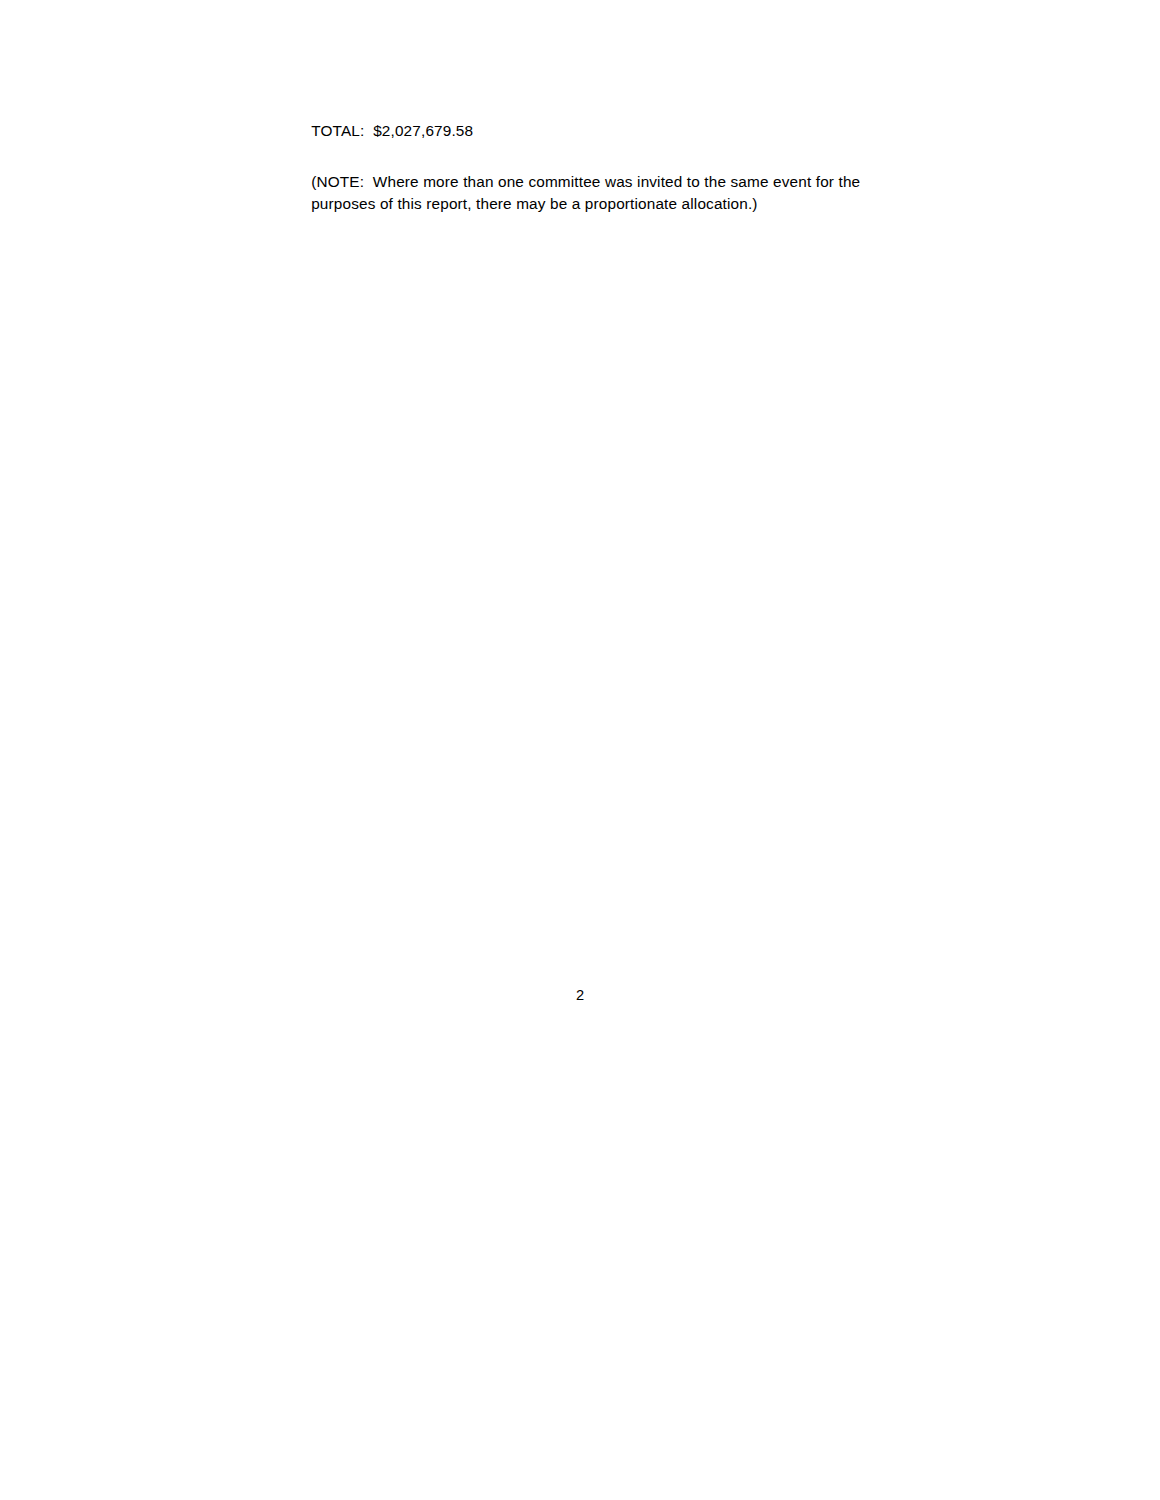TOTAL: $2,027,679.58
(NOTE: Where more than one committee was invited to the same event for the purposes of this report, there may be a proportionate allocation.)
2